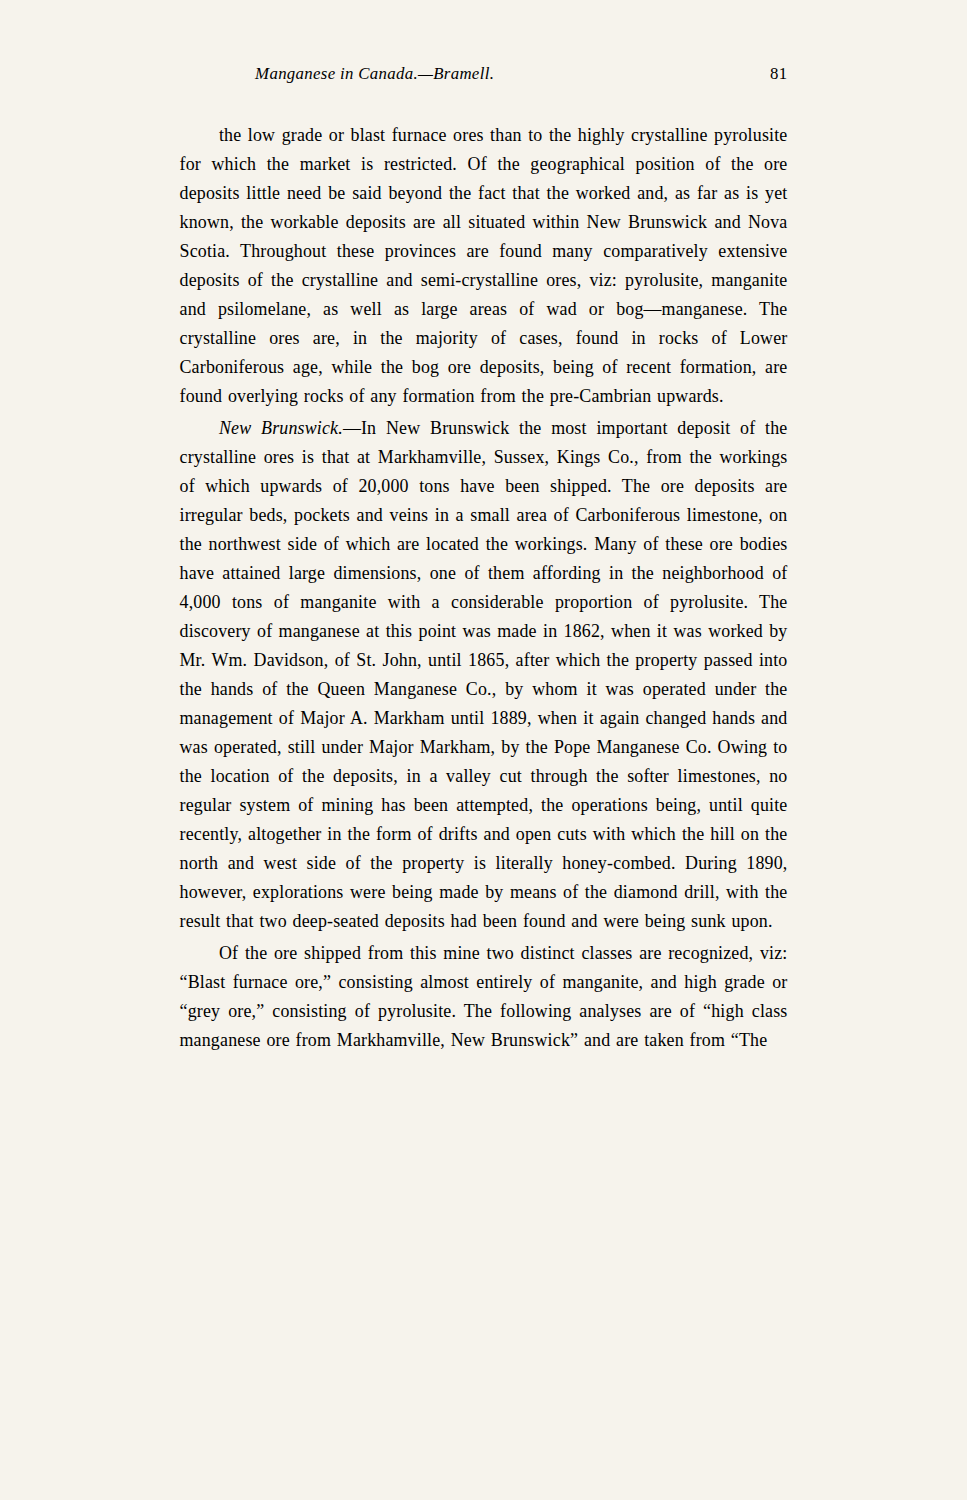Manganese in Canada.—Bramell. 81
the low grade or blast furnace ores than to the highly crystalline pyrolusite for which the market is restricted. Of the geographical position of the ore deposits little need be said beyond the fact that the worked and, as far as is yet known, the workable deposits are all situated within New Brunswick and Nova Scotia. Throughout these provinces are found many comparatively extensive deposits of the crystalline and semi-crystalline ores, viz: pyrolusite, manganite and psilomelane, as well as large areas of wad or bog—manganese. The crystalline ores are, in the majority of cases, found in rocks of Lower Carboniferous age, while the bog ore deposits, being of recent formation, are found overlying rocks of any formation from the pre-Cambrian upwards.
New Brunswick.—In New Brunswick the most important deposit of the crystalline ores is that at Markhamville, Sussex, Kings Co., from the workings of which upwards of 20,000 tons have been shipped. The ore deposits are irregular beds, pockets and veins in a small area of Carboniferous limestone, on the northwest side of which are located the workings. Many of these ore bodies have attained large dimensions, one of them affording in the neighborhood of 4,000 tons of manganite with a considerable proportion of pyrolusite. The discovery of manganese at this point was made in 1862, when it was worked by Mr. Wm. Davidson, of St. John, until 1865, after which the property passed into the hands of the Queen Manganese Co., by whom it was operated under the management of Major A. Markham until 1889, when it again changed hands and was operated, still under Major Markham, by the Pope Manganese Co. Owing to the location of the deposits, in a valley cut through the softer limestones, no regular system of mining has been attempted, the operations being, until quite recently, altogether in the form of drifts and open cuts with which the hill on the north and west side of the property is literally honey-combed. During 1890, however, explorations were being made by means of the diamond drill, with the result that two deep-seated deposits had been found and were being sunk upon.
Of the ore shipped from this mine two distinct classes are recognized, viz: “Blast furnace ore,” consisting almost entirely of manganite, and high grade or “grey ore,” consisting of pyrolusite. The following analyses are of “high class manganese ore from Markhamville, New Brunswick” and are taken from “The